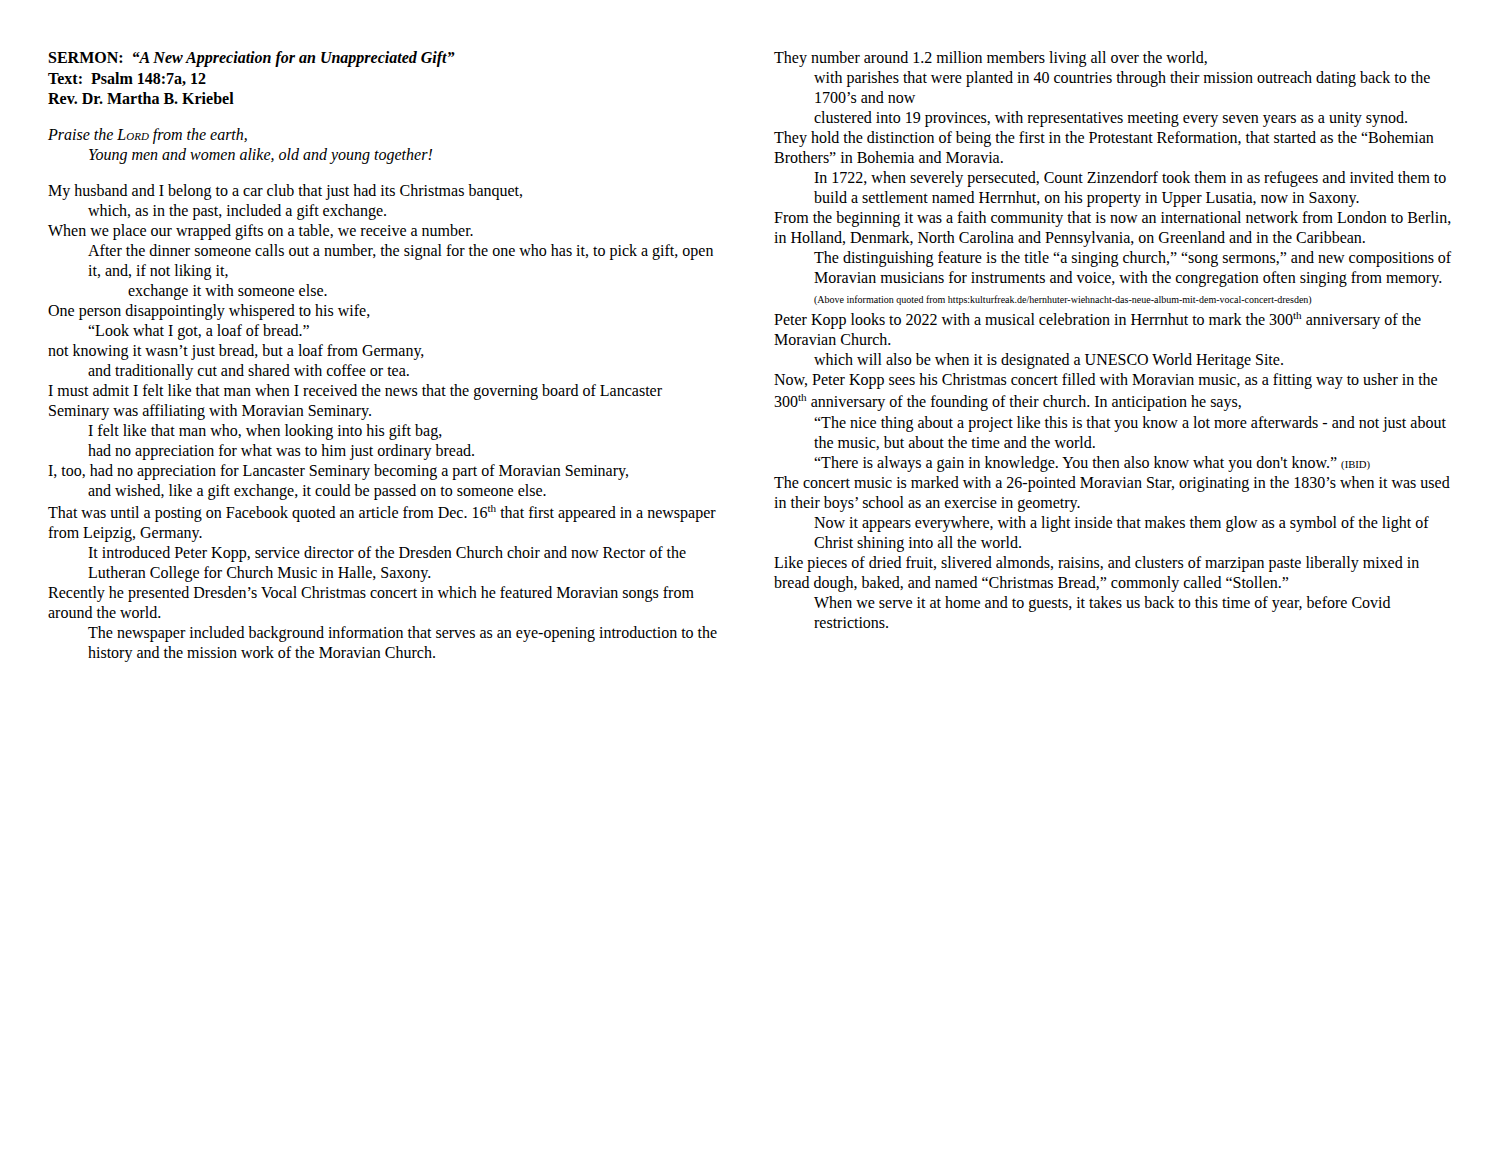SERMON: “A New Appreciation for an Unappreciated Gift”
Text: Psalm 148:7a, 12
Rev. Dr. Martha B. Kriebel
Praise the Lord from the earth,
Young men and women alike, old and young together!
My husband and I belong to a car club that just had its Christmas banquet,
which, as in the past, included a gift exchange.
When we place our wrapped gifts on a table, we receive a number.
After the dinner someone calls out a number, the signal for the one who has it, to pick a gift, open it, and, if not liking it,
exchange it with someone else.
One person disappointingly whispered to his wife,
“Look what I got, a loaf of bread.”
not knowing it wasn’t just bread, but a loaf from Germany,
and traditionally cut and shared with coffee or tea.
I must admit I felt like that man when I received the news that the governing board of Lancaster Seminary was affiliating with Moravian Seminary.
I felt like that man who, when looking into his gift bag,
had no appreciation for what was to him just ordinary bread.
I, too, had no appreciation for Lancaster Seminary becoming a part of Moravian Seminary,
and wished, like a gift exchange, it could be passed on to someone else.
That was until a posting on Facebook quoted an article from Dec. 16th that first appeared in a newspaper from Leipzig, Germany.
It introduced Peter Kopp, service director of the Dresden Church choir and now Rector of the Lutheran College for Church Music in Halle, Saxony.
Recently he presented Dresden’s Vocal Christmas concert in which he featured Moravian songs from around the world.
The newspaper included background information that serves as an eye-opening introduction to the history and the mission work of the Moravian Church.
They number around 1.2 million members living all over the world,
with parishes that were planted in 40 countries through their mission outreach dating back to the 1700’s and now
clustered into 19 provinces, with representatives meeting every seven years as a unity synod.
They hold the distinction of being the first in the Protestant Reformation, that started as the “Bohemian Brothers” in Bohemia and Moravia.
In 1722, when severely persecuted, Count Zinzendorf took them in as refugees and invited them to build a settlement named Herrnhut, on his property in Upper Lusatia, now in Saxony.
From the beginning it was a faith community that is now an international network from London to Berlin, in Holland, Denmark, North Carolina and Pennsylvania, on Greenland and in the Caribbean.
The distinguishing feature is the title “a singing church,” “song sermons,” and new compositions of Moravian musicians for instruments and voice, with the congregation often singing from memory. (Above information quoted from https:kulturfreak.de/hernhuter-wiehnacht-das-neue-album-mit-dem-vocal-concert-dresden)
Peter Kopp looks to 2022 with a musical celebration in Herrnhut to mark the 300th anniversary of the Moravian Church.
which will also be when it is designated a UNESCO World Heritage Site.
Now, Peter Kopp sees his Christmas concert filled with Moravian music, as a fitting way to usher in the 300th anniversary of the founding of their church. In anticipation he says,
“The nice thing about a project like this is that you know a lot more afterwards - and not just about the music, but about the time and the world.
“There is always a gain in knowledge. You then also know what you don't know.” (IBID)
The concert music is marked with a 26-pointed Moravian Star, originating in the 1830’s when it was used in their boys’ school as an exercise in geometry.
Now it appears everywhere, with a light inside that makes them glow as a symbol of the light of Christ shining into all the world.
Like pieces of dried fruit, slivered almonds, raisins, and clusters of marzipan paste liberally mixed in bread dough, baked, and named “Christmas Bread,” commonly called “Stollen.”
When we serve it at home and to guests, it takes us back to this time of year, before Covid restrictions.